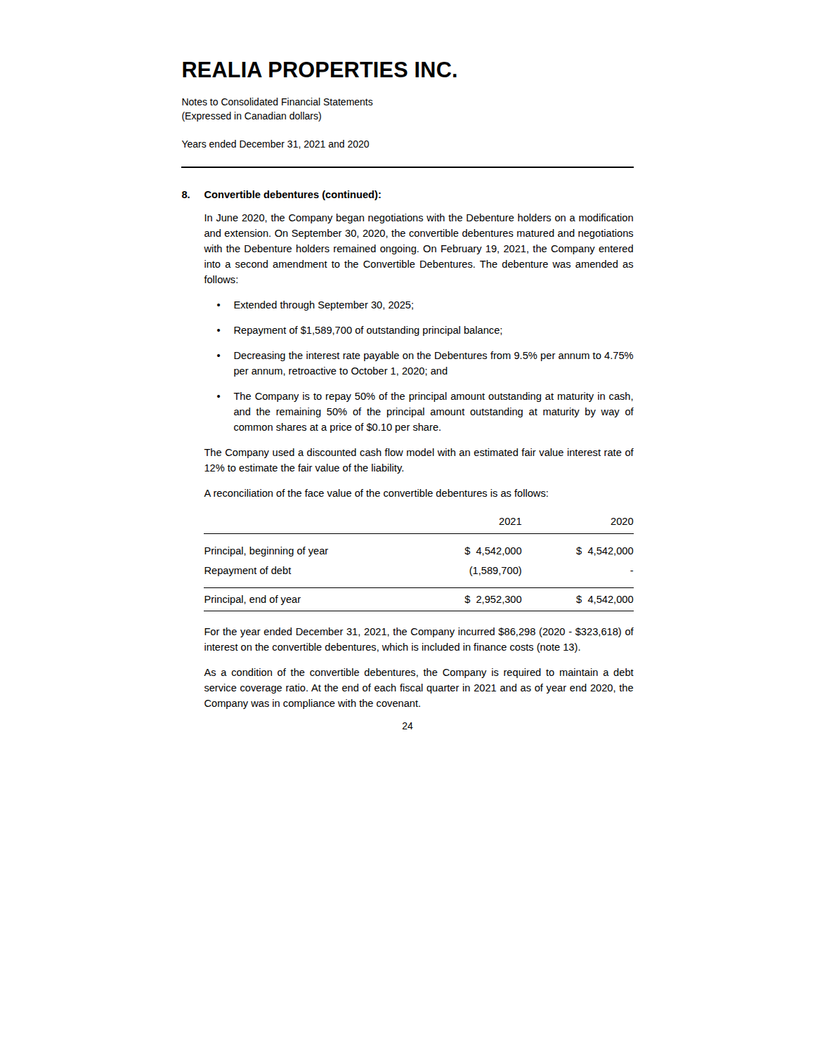REALIA PROPERTIES INC.
Notes to Consolidated Financial Statements
(Expressed in Canadian dollars)
Years ended December 31, 2021 and 2020
8. Convertible debentures (continued):
In June 2020, the Company began negotiations with the Debenture holders on a modification and extension. On September 30, 2020, the convertible debentures matured and negotiations with the Debenture holders remained ongoing. On February 19, 2021, the Company entered into a second amendment to the Convertible Debentures. The debenture was amended as follows:
Extended through September 30, 2025;
Repayment of $1,589,700 of outstanding principal balance;
Decreasing the interest rate payable on the Debentures from 9.5% per annum to 4.75% per annum, retroactive to October 1, 2020; and
The Company is to repay 50% of the principal amount outstanding at maturity in cash, and the remaining 50% of the principal amount outstanding at maturity by way of common shares at a price of $0.10 per share.
The Company used a discounted cash flow model with an estimated fair value interest rate of 12% to estimate the fair value of the liability.
A reconciliation of the face value of the convertible debentures is as follows:
| | 2021 | 2020 |
| --- | --- | --- |
| Principal, beginning of year | $ 4,542,000 | $ 4,542,000 |
| Repayment of debt | (1,589,700) | - |
| Principal, end of year | $ 2,952,300 | $ 4,542,000 |
For the year ended December 31, 2021, the Company incurred $86,298 (2020 - $323,618) of interest on the convertible debentures, which is included in finance costs (note 13).
As a condition of the convertible debentures, the Company is required to maintain a debt service coverage ratio. At the end of each fiscal quarter in 2021 and as of year end 2020, the Company was in compliance with the covenant.
24